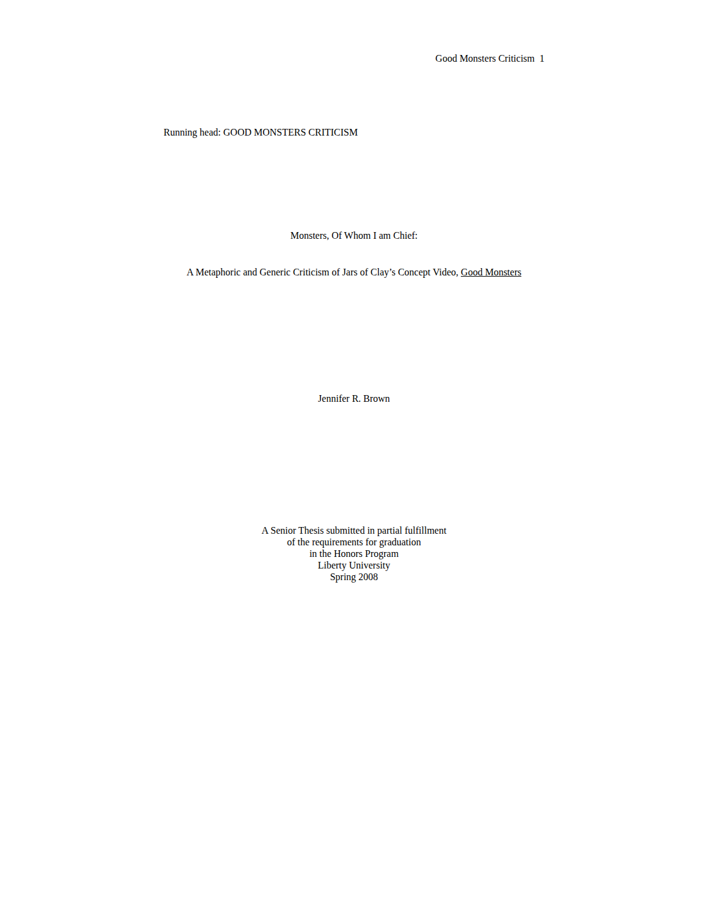Good Monsters Criticism 1
Running head: GOOD MONSTERS CRITICISM
Monsters, Of Whom I am Chief:
A Metaphoric and Generic Criticism of Jars of Clay’s Concept Video, Good Monsters
Jennifer R. Brown
A Senior Thesis submitted in partial fulfillment
of the requirements for graduation
in the Honors Program
Liberty University
Spring 2008